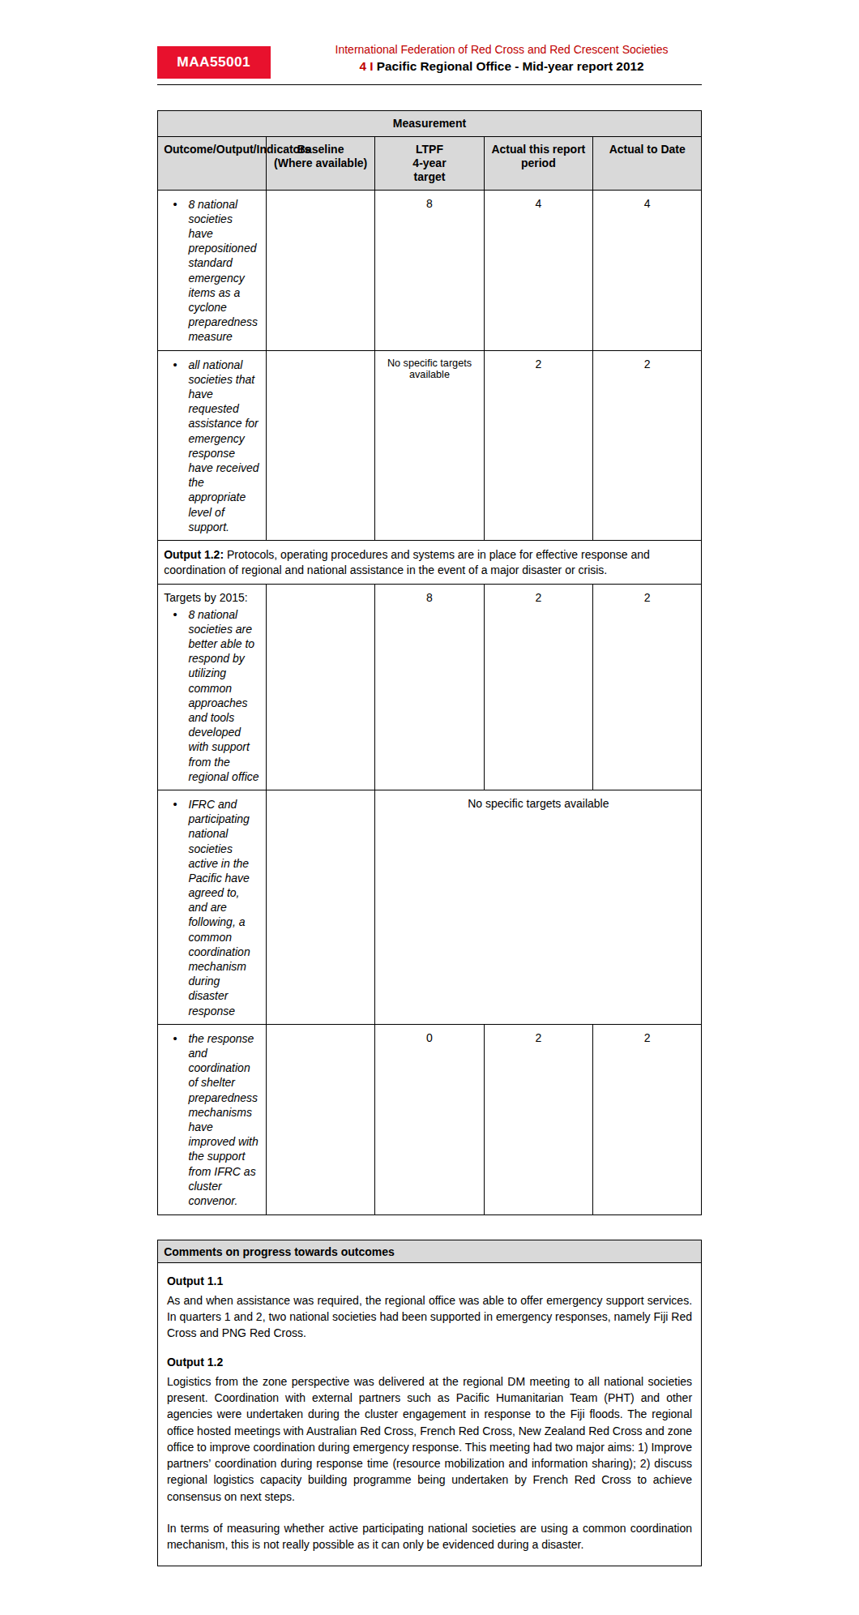MAA55001
International Federation of Red Cross and Red Crescent Societies
4 I Pacific Regional Office - Mid-year report 2012
| Measurement |
| --- |
| Outcome/Output/Indicators | Baseline (Where available) | LTPF 4-year target | Actual this report period | Actual to Date |
| 8 national societies have prepositioned standard emergency items as a cyclone preparedness measure | | 8 | 4 | 4 |
| all national societies that have requested assistance for emergency response have received the appropriate level of support. | | No specific targets available | 2 | 2 |
| Output 1.2: Protocols, operating procedures and systems are in place for effective response and coordination of regional and national assistance in the event of a major disaster or crisis. |
| Targets by 2015: 8 national societies are better able to respond by utilizing common approaches and tools developed with support from the regional office | | 8 | 2 | 2 |
| IFRC and participating national societies active in the Pacific have agreed to, and are following, a common coordination mechanism during disaster response | | No specific targets available |
| the response and coordination of shelter preparedness mechanisms have improved with the support from IFRC as cluster convenor. | | 0 | 2 | 2 |
Comments on progress towards outcomes
Output 1.1
As and when assistance was required, the regional office was able to offer emergency support services. In quarters 1 and 2, two national societies had been supported in emergency responses, namely Fiji Red Cross and PNG Red Cross.
Output 1.2
Logistics from the zone perspective was delivered at the regional DM meeting to all national societies present. Coordination with external partners such as Pacific Humanitarian Team (PHT) and other agencies were undertaken during the cluster engagement in response to the Fiji floods. The regional office hosted meetings with Australian Red Cross, French Red Cross, New Zealand Red Cross and zone office to improve coordination during emergency response. This meeting had two major aims: 1) Improve partners’ coordination during response time (resource mobilization and information sharing); 2) discuss regional logistics capacity building programme being undertaken by French Red Cross to achieve consensus on next steps.
In terms of measuring whether active participating national societies are using a common coordination mechanism, this is not really possible as it can only be evidenced during a disaster.